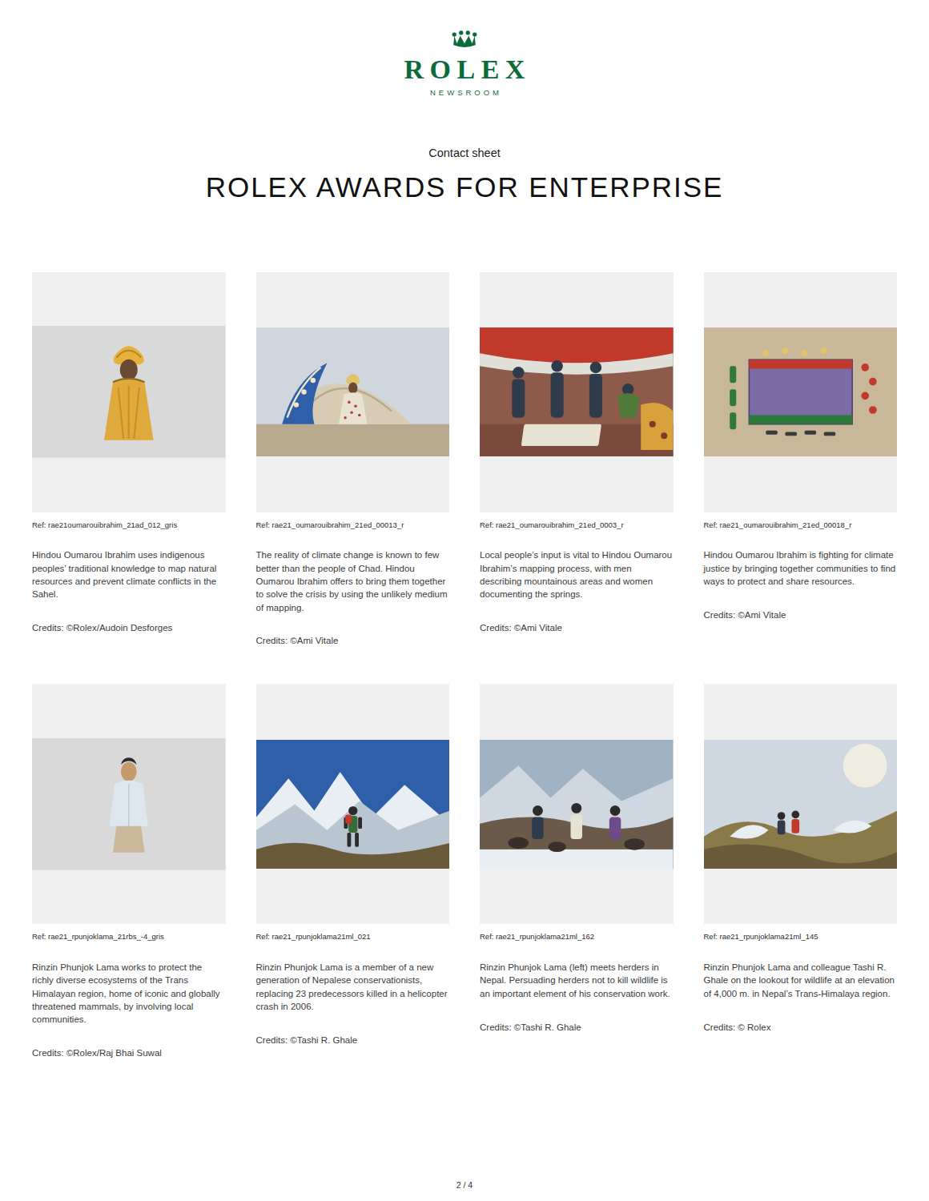ROLEX
Newsroom
Contact sheet
ROLEX AWARDS FOR ENTERPRISE
Ref: rae21oumarouibrahim_21ad_012_gris
Hindou Oumarou Ibrahim uses indigenous peoples’ traditional knowledge to map natural resources and prevent climate conflicts in the Sahel.
Credits: ©Rolex/Audoin Desforges
Ref: rae21_oumarouibrahim_21ed_00013_r
The reality of climate change is known to few better than the people of Chad. Hindou Oumarou Ibrahim offers to bring them together to solve the crisis by using the unlikely medium of mapping.
Credits: ©Ami Vitale
Ref: rae21_oumarouibrahim_21ed_0003_r
Local people’s input is vital to Hindou Oumarou Ibrahim’s mapping process, with men describing mountainous areas and women documenting the springs.
Credits: ©Ami Vitale
Ref: rae21_oumarouibrahim_21ed_00018_r
Hindou Oumarou Ibrahim is fighting for climate justice by bringing together communities to find ways to protect and share resources.
Credits: ©Ami Vitale
Ref: rae21_rpunjoklama_21rbs_-4_gris
Rinzin Phunjok Lama works to protect the richly diverse ecosystems of the Trans Himalayan region, home of iconic and globally threatened mammals, by involving local communities.
Credits: ©Rolex/Raj Bhai Suwal
Ref: rae21_rpunjoklama21ml_021
Rinzin Phunjok Lama is a member of a new generation of Nepalese conservationists, replacing 23 predecessors killed in a helicopter crash in 2006.
Credits: ©Tashi R. Ghale
Ref: rae21_rpunjoklama21ml_162
Rinzin Phunjok Lama (left) meets herders in Nepal. Persuading herders not to kill wildlife is an important element of his conservation work.
Credits: ©Tashi R. Ghale
Ref: rae21_rpunjoklama21ml_145
Rinzin Phunjok Lama and colleague Tashi R. Ghale on the lookout for wildlife at an elevation of 4,000 m. in Nepal’s Trans-Himalaya region.
Credits: © Rolex
2 / 4